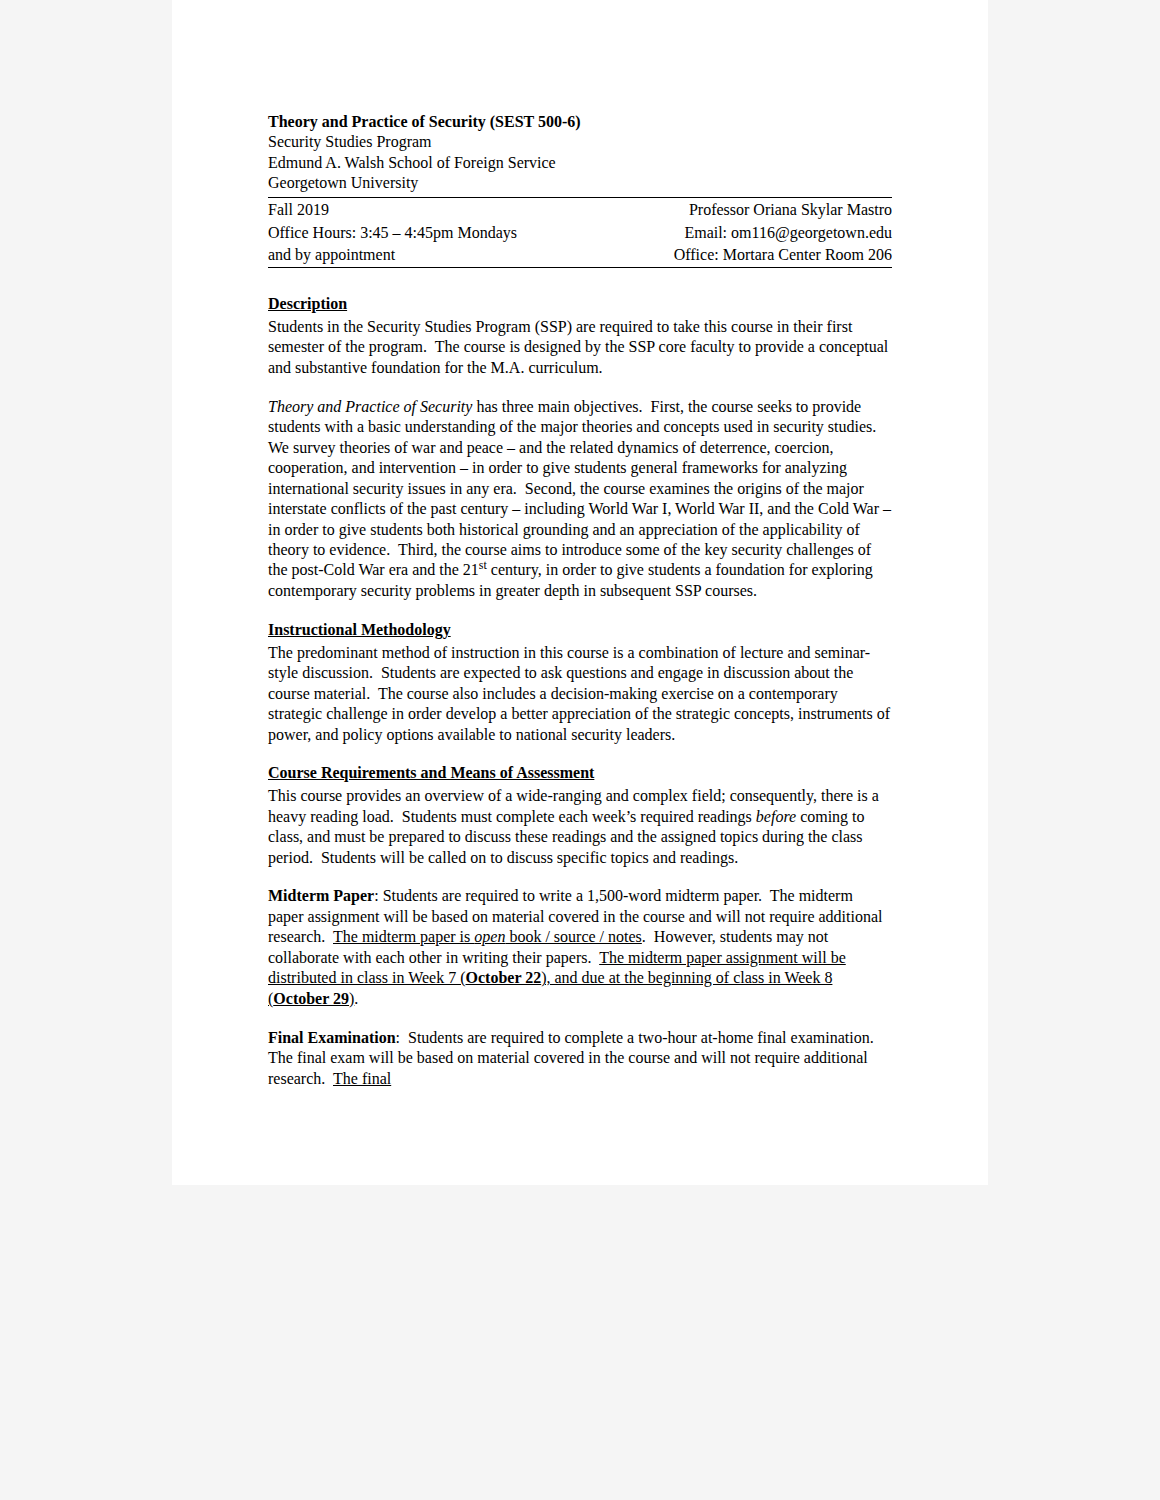Theory and Practice of Security (SEST 500-6)
Security Studies Program
Edmund A. Walsh School of Foreign Service
Georgetown University
| Fall 2019 | Professor Oriana Skylar Mastro |
| Office Hours: 3:45 – 4:45pm Mondays | Email: om116@georgetown.edu |
| and by appointment | Office: Mortara Center Room 206 |
Description
Students in the Security Studies Program (SSP) are required to take this course in their first semester of the program. The course is designed by the SSP core faculty to provide a conceptual and substantive foundation for the M.A. curriculum.
Theory and Practice of Security has three main objectives. First, the course seeks to provide students with a basic understanding of the major theories and concepts used in security studies. We survey theories of war and peace – and the related dynamics of deterrence, coercion, cooperation, and intervention – in order to give students general frameworks for analyzing international security issues in any era. Second, the course examines the origins of the major interstate conflicts of the past century – including World War I, World War II, and the Cold War – in order to give students both historical grounding and an appreciation of the applicability of theory to evidence. Third, the course aims to introduce some of the key security challenges of the post-Cold War era and the 21st century, in order to give students a foundation for exploring contemporary security problems in greater depth in subsequent SSP courses.
Instructional Methodology
The predominant method of instruction in this course is a combination of lecture and seminar-style discussion. Students are expected to ask questions and engage in discussion about the course material. The course also includes a decision-making exercise on a contemporary strategic challenge in order develop a better appreciation of the strategic concepts, instruments of power, and policy options available to national security leaders.
Course Requirements and Means of Assessment
This course provides an overview of a wide-ranging and complex field; consequently, there is a heavy reading load. Students must complete each week’s required readings before coming to class, and must be prepared to discuss these readings and the assigned topics during the class period. Students will be called on to discuss specific topics and readings.
Midterm Paper: Students are required to write a 1,500-word midterm paper. The midterm paper assignment will be based on material covered in the course and will not require additional research. The midterm paper is open book / source / notes. However, students may not collaborate with each other in writing their papers. The midterm paper assignment will be distributed in class in Week 7 (October 22), and due at the beginning of class in Week 8 (October 29).
Final Examination: Students are required to complete a two-hour at-home final examination. The final exam will be based on material covered in the course and will not require additional research. The final